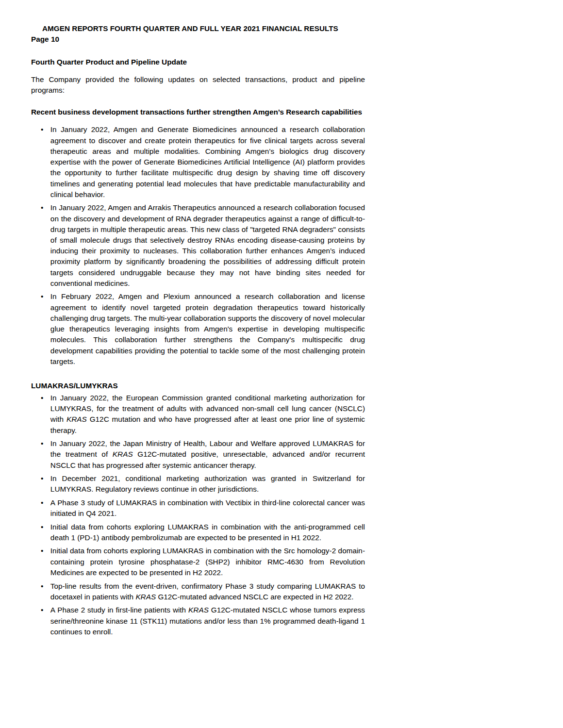AMGEN REPORTS FOURTH QUARTER AND FULL YEAR 2021 FINANCIAL RESULTS Page 10
Fourth Quarter Product and Pipeline Update
The Company provided the following updates on selected transactions, product and pipeline programs:
Recent business development transactions further strengthen Amgen’s Research capabilities
In January 2022, Amgen and Generate Biomedicines announced a research collaboration agreement to discover and create protein therapeutics for five clinical targets across several therapeutic areas and multiple modalities. Combining Amgen’s biologics drug discovery expertise with the power of Generate Biomedicines Artificial Intelligence (AI) platform provides the opportunity to further facilitate multispecific drug design by shaving time off discovery timelines and generating potential lead molecules that have predictable manufacturability and clinical behavior.
In January 2022, Amgen and Arrakis Therapeutics announced a research collaboration focused on the discovery and development of RNA degrader therapeutics against a range of difficult-to-drug targets in multiple therapeutic areas. This new class of "targeted RNA degraders" consists of small molecule drugs that selectively destroy RNAs encoding disease-causing proteins by inducing their proximity to nucleases. This collaboration further enhances Amgen’s induced proximity platform by significantly broadening the possibilities of addressing difficult protein targets considered undruggable because they may not have binding sites needed for conventional medicines.
In February 2022, Amgen and Plexium announced a research collaboration and license agreement to identify novel targeted protein degradation therapeutics toward historically challenging drug targets. The multi-year collaboration supports the discovery of novel molecular glue therapeutics leveraging insights from Amgen's expertise in developing multispecific molecules. This collaboration further strengthens the Company's multispecific drug development capabilities providing the potential to tackle some of the most challenging protein targets.
LUMAKRAS/LUMYKRAS
In January 2022, the European Commission granted conditional marketing authorization for LUMYKRAS, for the treatment of adults with advanced non-small cell lung cancer (NSCLC) with KRAS G12C mutation and who have progressed after at least one prior line of systemic therapy.
In January 2022, the Japan Ministry of Health, Labour and Welfare approved LUMAKRAS for the treatment of KRAS G12C-mutated positive, unresectable, advanced and/or recurrent NSCLC that has progressed after systemic anticancer therapy.
In December 2021, conditional marketing authorization was granted in Switzerland for LUMYKRAS. Regulatory reviews continue in other jurisdictions.
A Phase 3 study of LUMAKRAS in combination with Vectibix in third-line colorectal cancer was initiated in Q4 2021.
Initial data from cohorts exploring LUMAKRAS in combination with the anti-programmed cell death 1 (PD-1) antibody pembrolizumab are expected to be presented in H1 2022.
Initial data from cohorts exploring LUMAKRAS in combination with the Src homology-2 domain-containing protein tyrosine phosphatase-2 (SHP2) inhibitor RMC-4630 from Revolution Medicines are expected to be presented in H2 2022.
Top-line results from the event-driven, confirmatory Phase 3 study comparing LUMAKRAS to docetaxel in patients with KRAS G12C-mutated advanced NSCLC are expected in H2 2022.
A Phase 2 study in first-line patients with KRAS G12C-mutated NSCLC whose tumors express serine/threonine kinase 11 (STK11) mutations and/or less than 1% programmed death-ligand 1 continues to enroll.